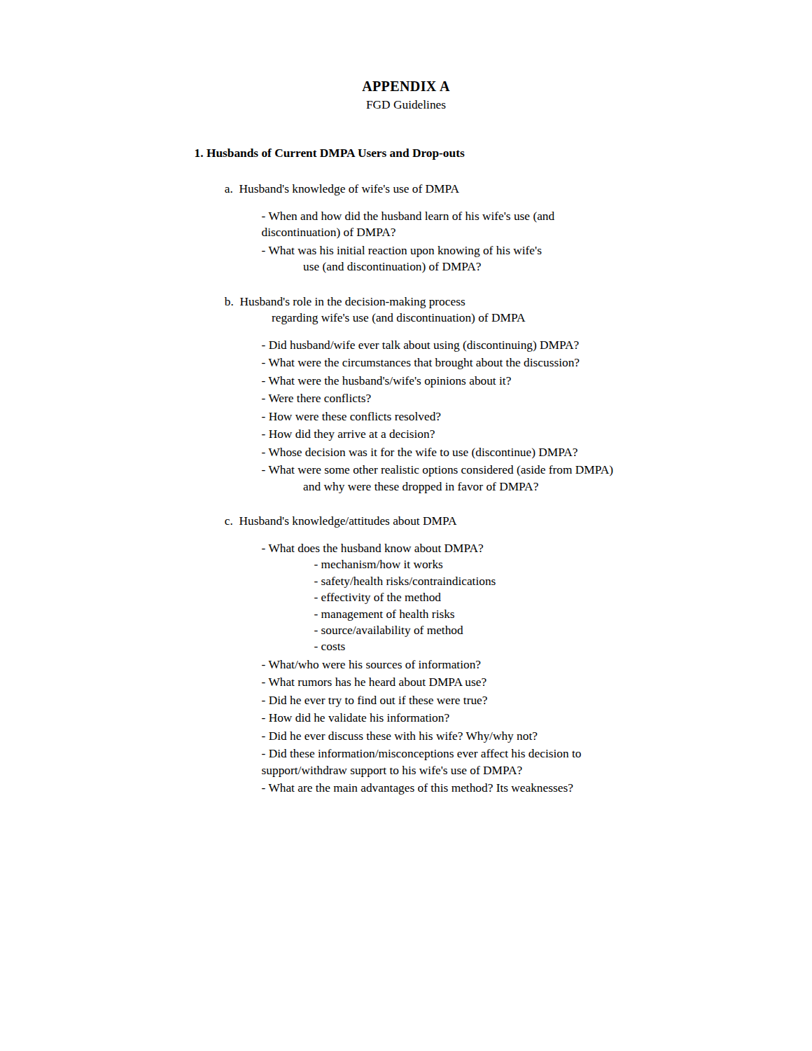APPENDIX A
FGD Guidelines
1. Husbands of Current DMPA Users and Drop-outs
a. Husband's knowledge of wife's use of DMPA
- When and how did the husband learn of his wife's use (and
discontinuation) of DMPA?
- What was his initial reaction upon knowing of his wife's
use (and discontinuation) of DMPA?
b. Husband's role in the decision-making process regarding wife's use (and discontinuation) of DMPA
- Did husband/wife ever talk about using (discontinuing) DMPA?
- What were the circumstances that brought about the discussion?
- What were the husband's/wife's opinions about it?
- Were there conflicts?
- How were these conflicts resolved?
- How did they arrive at a decision?
- Whose decision was it for the wife to use (discontinue) DMPA?
- What were some other realistic options considered (aside from DMPA) and why were these dropped in favor of DMPA?
c. Husband's knowledge/attitudes about DMPA
- What does the husband know about DMPA?
- mechanism/how it works
- safety/health risks/contraindications
- effectivity of the method
- management of health risks
- source/availability of method
- costs
- What/who were his sources of information?
- What rumors has he heard about DMPA use?
- Did he ever try to find out if these were true?
- How did he validate his information?
- Did he ever discuss these with his wife? Why/why not?
- Did these information/misconceptions ever affect his decision to
support/withdraw support to his wife's use of DMPA?
- What are the main advantages of this method? Its weaknesses?